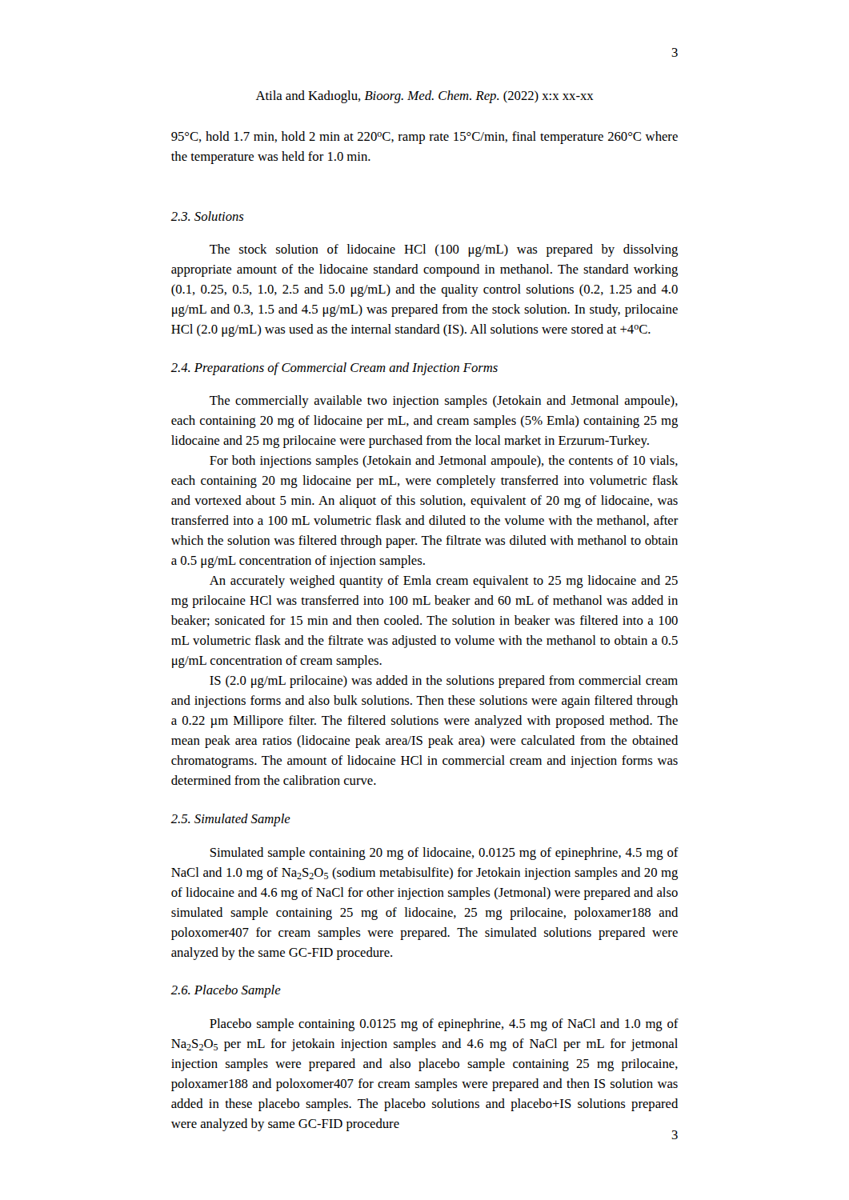3
Atila and Kadıoglu, Bioorg. Med. Chem. Rep. (2022) x:x xx-xx
95°C, hold 1.7 min, hold 2 min at 220oC, ramp rate 15°C/min, final temperature 260°C where the temperature was held for 1.0 min.
2.3. Solutions
The stock solution of lidocaine HCl (100 μg/mL) was prepared by dissolving appropriate amount of the lidocaine standard compound in methanol. The standard working (0.1, 0.25, 0.5, 1.0, 2.5 and 5.0 μg/mL) and the quality control solutions (0.2, 1.25 and 4.0 μg/mL and 0.3, 1.5 and 4.5 μg/mL) was prepared from the stock solution. In study, prilocaine HCl (2.0 μg/mL) was used as the internal standard (IS). All solutions were stored at +4oC.
2.4. Preparations of Commercial Cream and Injection Forms
The commercially available two injection samples (Jetokain and Jetmonal ampoule), each containing 20 mg of lidocaine per mL, and cream samples (5% Emla) containing 25 mg lidocaine and 25 mg prilocaine were purchased from the local market in Erzurum-Turkey.
For both injections samples (Jetokain and Jetmonal ampoule), the contents of 10 vials, each containing 20 mg lidocaine per mL, were completely transferred into volumetric flask and vortexed about 5 min. An aliquot of this solution, equivalent of 20 mg of lidocaine, was transferred into a 100 mL volumetric flask and diluted to the volume with the methanol, after which the solution was filtered through paper. The filtrate was diluted with methanol to obtain a 0.5 μg/mL concentration of injection samples.
An accurately weighed quantity of Emla cream equivalent to 25 mg lidocaine and 25 mg prilocaine HCl was transferred into 100 mL beaker and 60 mL of methanol was added in beaker; sonicated for 15 min and then cooled. The solution in beaker was filtered into a 100 mL volumetric flask and the filtrate was adjusted to volume with the methanol to obtain a 0.5 μg/mL concentration of cream samples.
IS (2.0 μg/mL prilocaine) was added in the solutions prepared from commercial cream and injections forms and also bulk solutions. Then these solutions were again filtered through a 0.22 µm Millipore filter. The filtered solutions were analyzed with proposed method. The mean peak area ratios (lidocaine peak area/IS peak area) were calculated from the obtained chromatograms. The amount of lidocaine HCl in commercial cream and injection forms was determined from the calibration curve.
2.5. Simulated Sample
Simulated sample containing 20 mg of lidocaine, 0.0125 mg of epinephrine, 4.5 mg of NaCl and 1.0 mg of Na2S2O5 (sodium metabisulfite) for Jetokain injection samples and 20 mg of lidocaine and 4.6 mg of NaCl for other injection samples (Jetmonal) were prepared and also simulated sample containing 25 mg of lidocaine, 25 mg prilocaine, poloxamer188 and poloxomer407 for cream samples were prepared. The simulated solutions prepared were analyzed by the same GC-FID procedure.
2.6. Placebo Sample
Placebo sample containing 0.0125 mg of epinephrine, 4.5 mg of NaCl and 1.0 mg of Na2S2O5 per mL for jetokain injection samples and 4.6 mg of NaCl per mL for jetmonal injection samples were prepared and also placebo sample containing 25 mg prilocaine, poloxamer188 and poloxomer407 for cream samples were prepared and then IS solution was added in these placebo samples. The placebo solutions and placebo+IS solutions prepared were analyzed by same GC-FID procedure
3